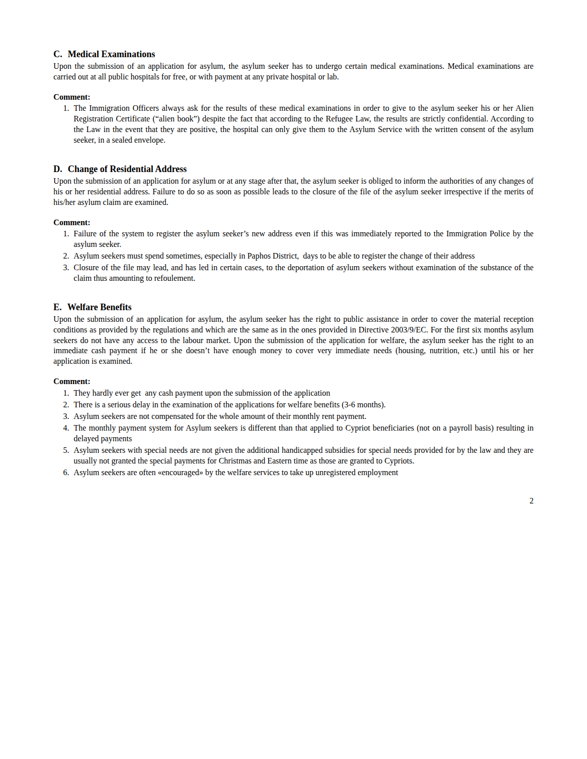C. Medical Examinations
Upon the submission of an application for asylum, the asylum seeker has to undergo certain medical examinations. Medical examinations are carried out at all public hospitals for free, or with payment at any private hospital or lab.
Comment:
The Immigration Officers always ask for the results of these medical examinations in order to give to the asylum seeker his or her Alien Registration Certificate (“alien book”) despite the fact that according to the Refugee Law, the results are strictly confidential. According to the Law in the event that they are positive, the hospital can only give them to the Asylum Service with the written consent of the asylum seeker, in a sealed envelope.
D. Change of Residential Address
Upon the submission of an application for asylum or at any stage after that, the asylum seeker is obliged to inform the authorities of any changes of his or her residential address. Failure to do so as soon as possible leads to the closure of the file of the asylum seeker irrespective if the merits of his/her asylum claim are examined.
Comment:
Failure of the system to register the asylum seeker’s new address even if this was immediately reported to the Immigration Police by the asylum seeker.
Asylum seekers must spend sometimes, especially in Paphos District, days to be able to register the change of their address
Closure of the file may lead, and has led in certain cases, to the deportation of asylum seekers without examination of the substance of the claim thus amounting to refoulement.
E. Welfare Benefits
Upon the submission of an application for asylum, the asylum seeker has the right to public assistance in order to cover the material reception conditions as provided by the regulations and which are the same as in the ones provided in Directive 2003/9/EC. For the first six months asylum seekers do not have any access to the labour market. Upon the submission of the application for welfare, the asylum seeker has the right to an immediate cash payment if he or she doesn’t have enough money to cover very immediate needs (housing, nutrition, etc.) until his or her application is examined.
Comment:
They hardly ever get any cash payment upon the submission of the application
There is a serious delay in the examination of the applications for welfare benefits (3-6 months).
Asylum seekers are not compensated for the whole amount of their monthly rent payment.
The monthly payment system for Asylum seekers is different than that applied to Cypriot beneficiaries (not on a payroll basis) resulting in delayed payments
Asylum seekers with special needs are not given the additional handicapped subsidies for special needs provided for by the law and they are usually not granted the special payments for Christmas and Eastern time as those are granted to Cypriots.
Asylum seekers are often «encouraged» by the welfare services to take up unregistered employment
2